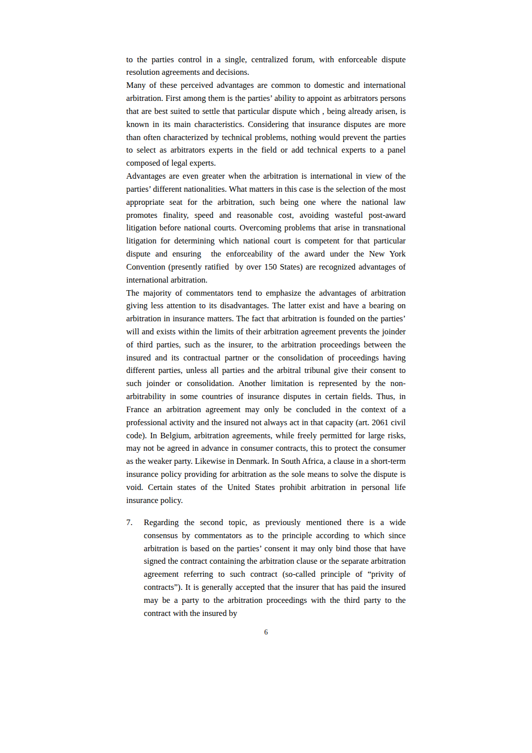to the parties control in a single, centralized forum, with enforceable dispute resolution agreements and decisions.
Many of these perceived advantages are common to domestic and international arbitration. First among them is the parties’ ability to appoint as arbitrators persons that are best suited to settle that particular dispute which , being already arisen, is known in its main characteristics. Considering that insurance disputes are more than often characterized by technical problems, nothing would prevent the parties to select as arbitrators experts in the field or add technical experts to a panel composed of legal experts.
Advantages are even greater when the arbitration is international in view of the parties’ different nationalities. What matters in this case is the selection of the most appropriate seat for the arbitration, such being one where the national law promotes finality, speed and reasonable cost, avoiding wasteful post-award litigation before national courts. Overcoming problems that arise in transnational litigation for determining which national court is competent for that particular dispute and ensuring the enforceability of the award under the New York Convention (presently ratified by over 150 States) are recognized advantages of international arbitration.
The majority of commentators tend to emphasize the advantages of arbitration giving less attention to its disadvantages. The latter exist and have a bearing on arbitration in insurance matters. The fact that arbitration is founded on the parties’ will and exists within the limits of their arbitration agreement prevents the joinder of third parties, such as the insurer, to the arbitration proceedings between the insured and its contractual partner or the consolidation of proceedings having different parties, unless all parties and the arbitral tribunal give their consent to such joinder or consolidation. Another limitation is represented by the non-arbitrability in some countries of insurance disputes in certain fields. Thus, in France an arbitration agreement may only be concluded in the context of a professional activity and the insured not always act in that capacity (art. 2061 civil code). In Belgium, arbitration agreements, while freely permitted for large risks, may not be agreed in advance in consumer contracts, this to protect the consumer as the weaker party. Likewise in Denmark. In South Africa, a clause in a short-term insurance policy providing for arbitration as the sole means to solve the dispute is void. Certain states of the United States prohibit arbitration in personal life insurance policy.
7.
Regarding the second topic, as previously mentioned there is a wide consensus by commentators as to the principle according to which since arbitration is based on the parties’ consent it may only bind those that have signed the contract containing the arbitration clause or the separate arbitration agreement referring to such contract (so-called principle of “privity of contracts”). It is generally accepted that the insurer that has paid the insured may be a party to the arbitration proceedings with the third party to the contract with the insured by
6